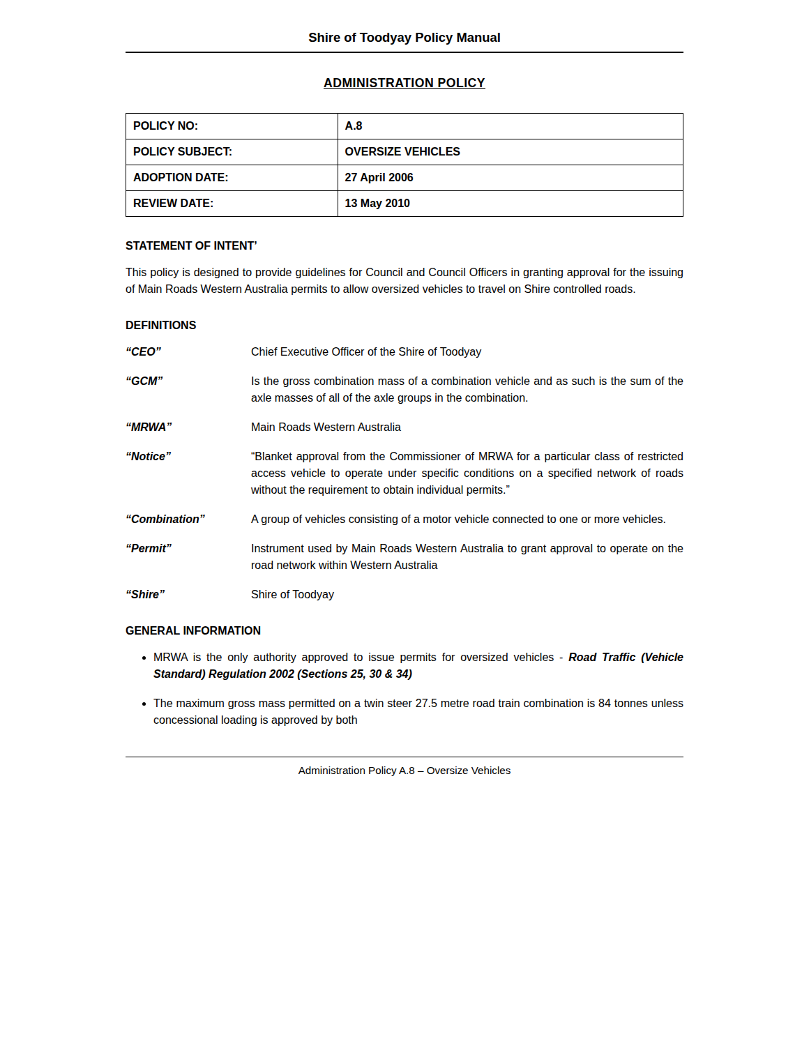Shire of Toodyay Policy Manual
ADMINISTRATION POLICY
| POLICY NO: | A.8 |
| POLICY SUBJECT: | OVERSIZE VEHICLES |
| ADOPTION DATE: | 27 April 2006 |
| REVIEW DATE: | 13 May 2010 |
STATEMENT OF INTENT’
This policy is designed to provide guidelines for Council and Council Officers in granting approval for the issuing of Main Roads Western Australia permits to allow oversized vehicles to travel on Shire controlled roads.
DEFINITIONS
“CEO”
Chief Executive Officer of the Shire of Toodyay
“GCM”
Is the gross combination mass of a combination vehicle and as such is the sum of the axle masses of all of the axle groups in the combination.
“MRWA”
Main Roads Western Australia
“Notice”
“Blanket approval from the Commissioner of MRWA for a particular class of restricted access vehicle to operate under specific conditions on a specified network of roads without the requirement to obtain individual permits.”
“Combination”
A group of vehicles consisting of a motor vehicle connected to one or more vehicles.
“Permit”
Instrument used by Main Roads Western Australia to grant approval to operate on the road network within Western Australia
“Shire”
Shire of Toodyay
GENERAL INFORMATION
MRWA is the only authority approved to issue permits for oversized vehicles - Road Traffic (Vehicle Standard) Regulation 2002 (Sections 25, 30 & 34)
The maximum gross mass permitted on a twin steer 27.5 metre road train combination is 84 tonnes unless concessional loading is approved by both
Administration Policy A.8 – Oversize Vehicles